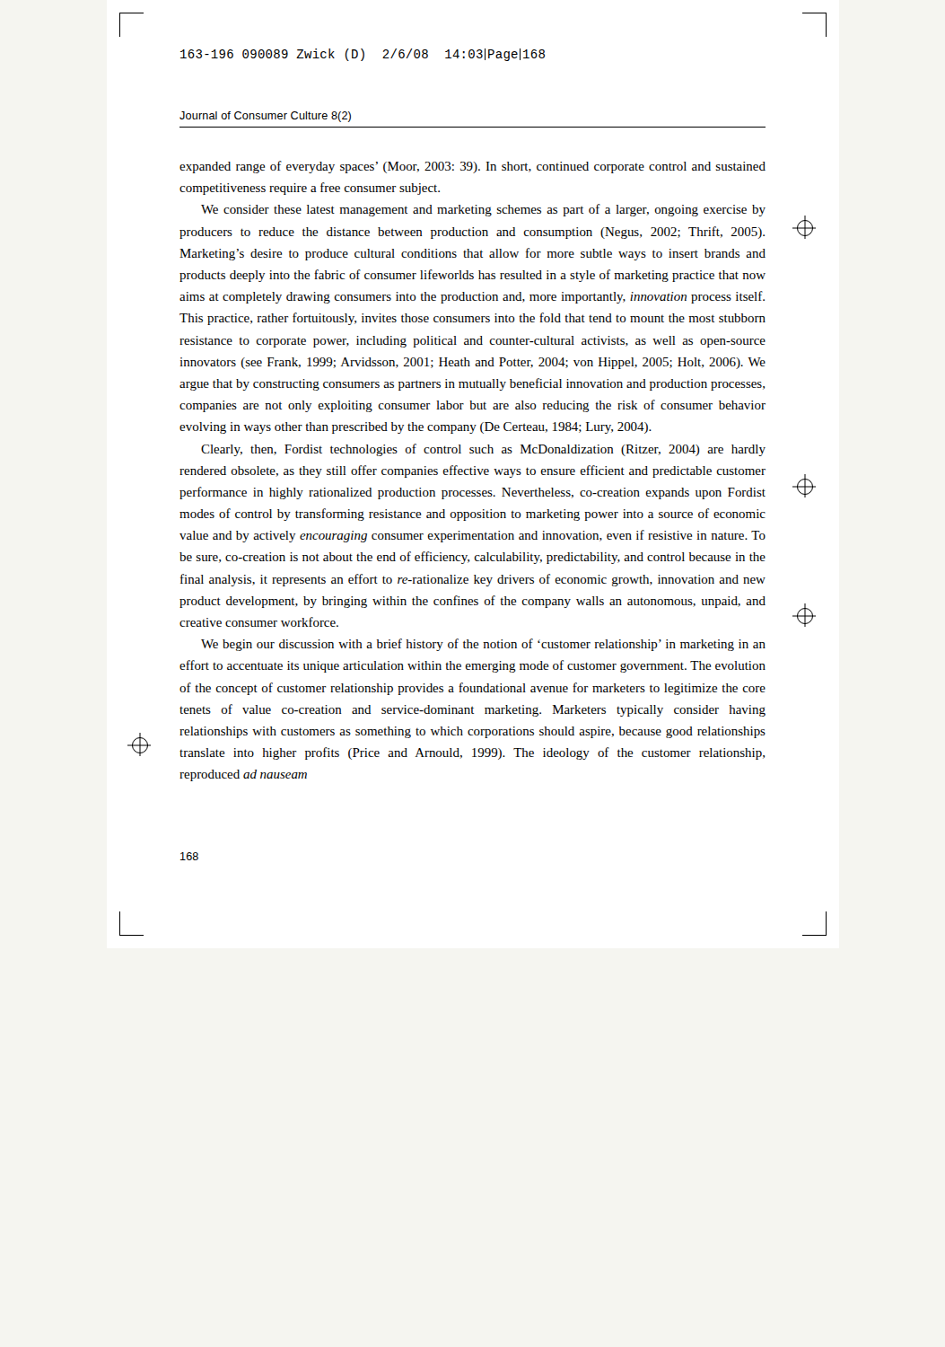163-196 090089 Zwick (D) 2/6/08 14:03 Page 168
Journal of Consumer Culture 8(2)
expanded range of everyday spaces’ (Moor, 2003: 39). In short, continued corporate control and sustained competitiveness require a free consumer subject.
We consider these latest management and marketing schemes as part of a larger, ongoing exercise by producers to reduce the distance between production and consumption (Negus, 2002; Thrift, 2005). Marketing’s desire to produce cultural conditions that allow for more subtle ways to insert brands and products deeply into the fabric of consumer lifeworlds has resulted in a style of marketing practice that now aims at completely drawing consumers into the production and, more importantly, innovation process itself. This practice, rather fortuitously, invites those consumers into the fold that tend to mount the most stubborn resistance to corporate power, including political and counter-cultural activists, as well as open-source innovators (see Frank, 1999; Arvidsson, 2001; Heath and Potter, 2004; von Hippel, 2005; Holt, 2006). We argue that by constructing consumers as partners in mutually beneficial innovation and production processes, companies are not only exploiting consumer labor but are also reducing the risk of consumer behavior evolving in ways other than prescribed by the company (De Certeau, 1984; Lury, 2004).
Clearly, then, Fordist technologies of control such as McDonaldization (Ritzer, 2004) are hardly rendered obsolete, as they still offer companies effective ways to ensure efficient and predictable customer performance in highly rationalized production processes. Nevertheless, co-creation expands upon Fordist modes of control by transforming resistance and opposition to marketing power into a source of economic value and by actively encouraging consumer experimentation and innovation, even if resistive in nature. To be sure, co-creation is not about the end of efficiency, calculability, predictability, and control because in the final analysis, it represents an effort to re-rationalize key drivers of economic growth, innovation and new product development, by bringing within the confines of the company walls an autonomous, unpaid, and creative consumer workforce.
We begin our discussion with a brief history of the notion of ‘customer relationship’ in marketing in an effort to accentuate its unique articulation within the emerging mode of customer government. The evolution of the concept of customer relationship provides a foundational avenue for marketers to legitimize the core tenets of value co-creation and service-dominant marketing. Marketers typically consider having relationships with customers as something to which corporations should aspire, because good relationships translate into higher profits (Price and Arnould, 1999). The ideology of the customer relationship, reproduced ad nauseam
168